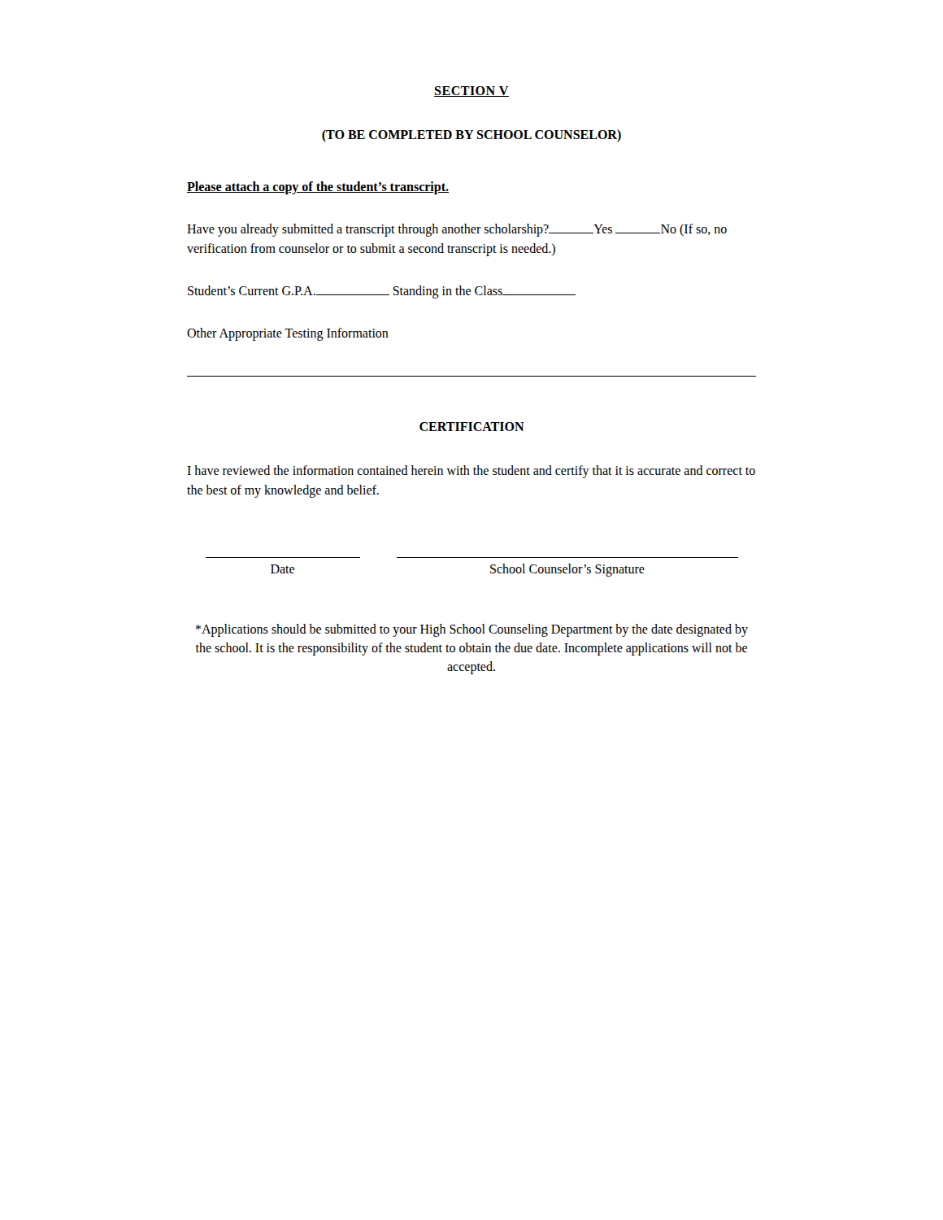SECTION V
(TO BE COMPLETED BY SCHOOL COUNSELOR)
Please attach a copy of the student’s transcript.
Have you already submitted a transcript through another scholarship? Yes No (If so, no verification from counselor or to submit a second transcript is needed.)
Student’s Current G.P.A. Standing in the Class
Other Appropriate Testing Information
CERTIFICATION
I have reviewed the information contained herein with the student and certify that it is accurate and correct to the best of my knowledge and belief.
Date
School Counselor’s Signature
*Applications should be submitted to your High School Counseling Department by the date designated by the school. It is the responsibility of the student to obtain the due date. Incomplete applications will not be accepted.